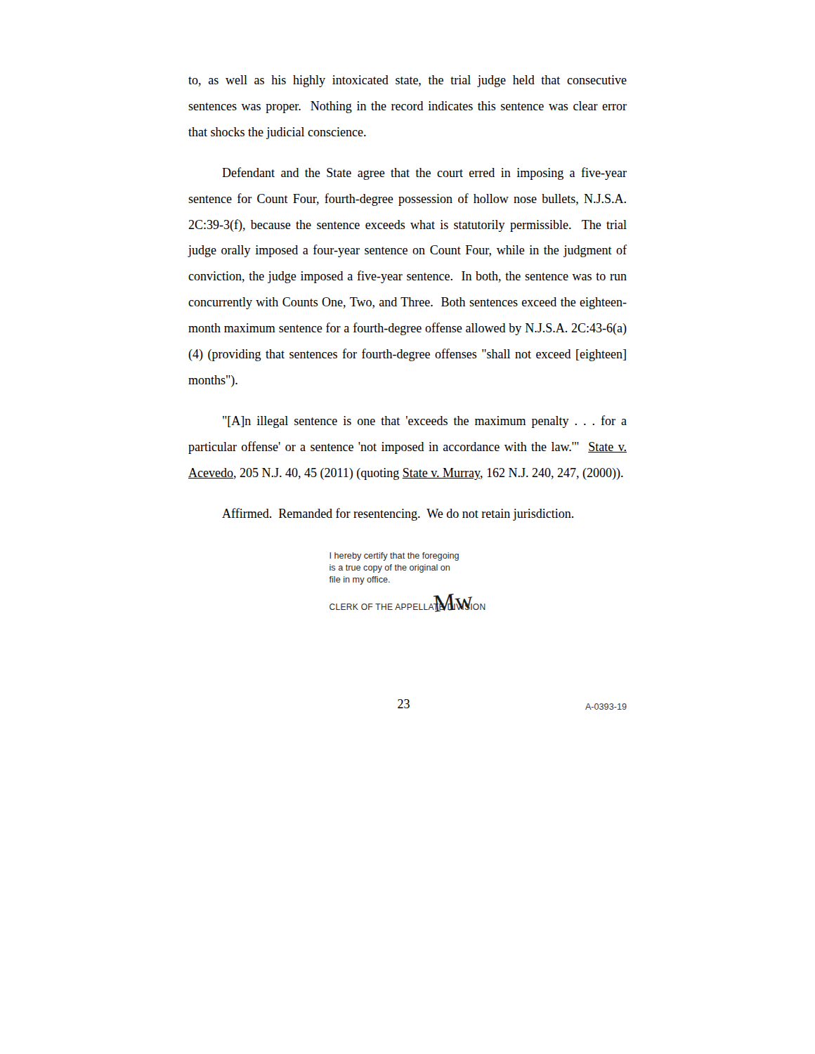to, as well as his highly intoxicated state, the trial judge held that consecutive sentences was proper. Nothing in the record indicates this sentence was clear error that shocks the judicial conscience.
Defendant and the State agree that the court erred in imposing a five-year sentence for Count Four, fourth-degree possession of hollow nose bullets, N.J.S.A. 2C:39-3(f), because the sentence exceeds what is statutorily permissible. The trial judge orally imposed a four-year sentence on Count Four, while in the judgment of conviction, the judge imposed a five-year sentence. In both, the sentence was to run concurrently with Counts One, Two, and Three. Both sentences exceed the eighteen-month maximum sentence for a fourth-degree offense allowed by N.J.S.A. 2C:43-6(a)(4) (providing that sentences for fourth-degree offenses "shall not exceed [eighteen] months").
"[A]n illegal sentence is one that 'exceeds the maximum penalty . . . for a particular offense' or a sentence 'not imposed in accordance with the law.'" State v. Acevedo, 205 N.J. 40, 45 (2011) (quoting State v. Murray, 162 N.J. 240, 247, (2000)).
Affirmed. Remanded for resentencing. We do not retain jurisdiction.
I hereby certify that the foregoing
is a true copy of the original on
file in my office.
Mw
CLERK OF THE APPELLATE DIVISION
23
A-0393-19